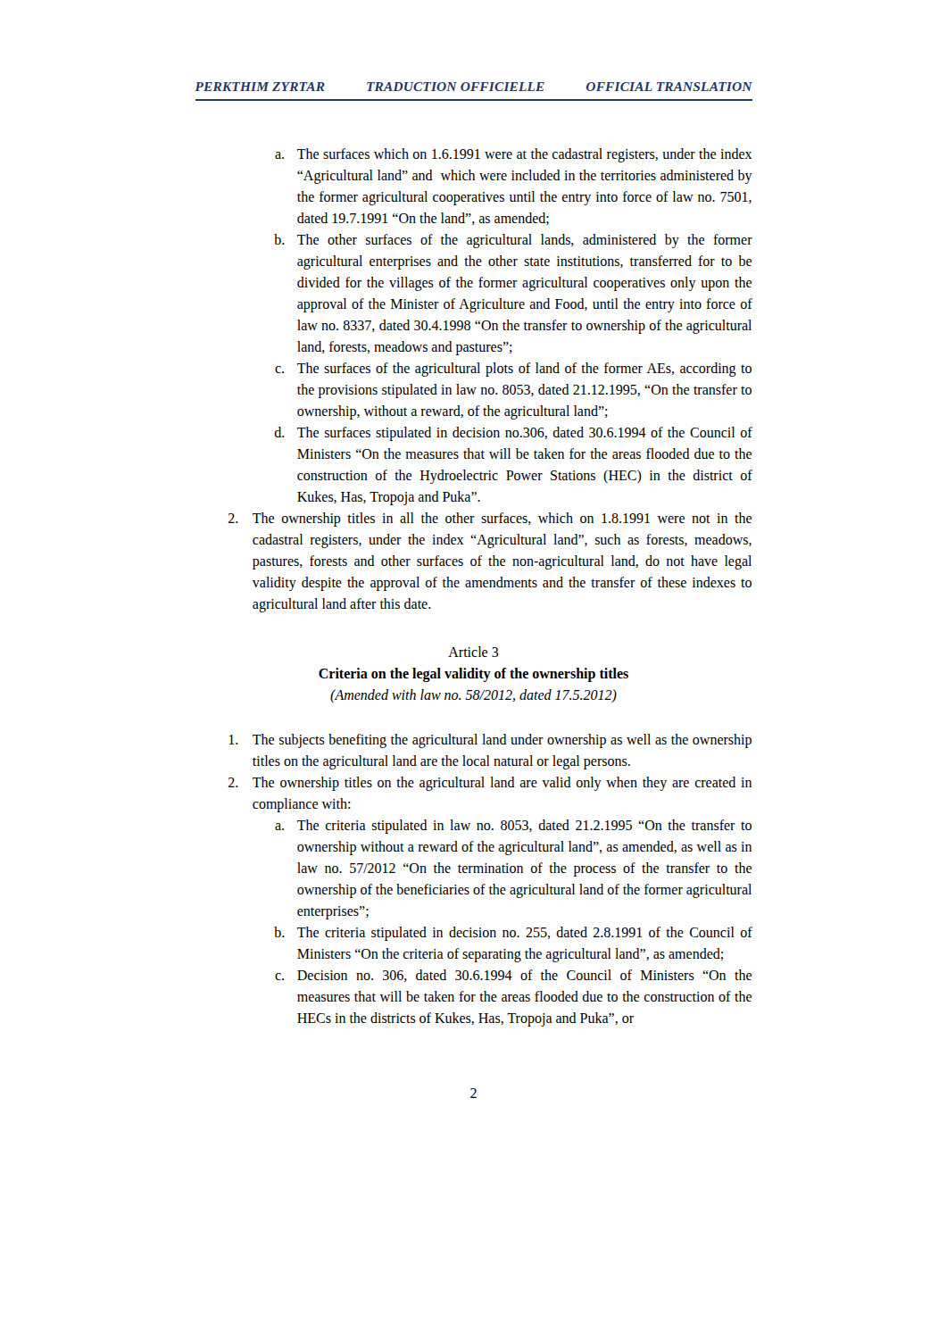PERKTHIM ZYRTAR TRADUCTION OFFICIELLE OFFICIAL TRANSLATION
The surfaces which on 1.6.1991 were at the cadastral registers, under the index “Agricultural land” and which were included in the territories administered by the former agricultural cooperatives until the entry into force of law no. 7501, dated 19.7.1991 “On the land”, as amended;
The other surfaces of the agricultural lands, administered by the former agricultural enterprises and the other state institutions, transferred for to be divided for the villages of the former agricultural cooperatives only upon the approval of the Minister of Agriculture and Food, until the entry into force of law no. 8337, dated 30.4.1998 “On the transfer to ownership of the agricultural land, forests, meadows and pastures”;
The surfaces of the agricultural plots of land of the former AEs, according to the provisions stipulated in law no. 8053, dated 21.12.1995, “On the transfer to ownership, without a reward, of the agricultural land”;
The surfaces stipulated in decision no.306, dated 30.6.1994 of the Council of Ministers “On the measures that will be taken for the areas flooded due to the construction of the Hydroelectric Power Stations (HEC) in the district of Kukes, Has, Tropoja and Puka”.
The ownership titles in all the other surfaces, which on 1.8.1991 were not in the cadastral registers, under the index “Agricultural land”, such as forests, meadows, pastures, forests and other surfaces of the non-agricultural land, do not have legal validity despite the approval of the amendments and the transfer of these indexes to agricultural land after this date.
Article 3
Criteria on the legal validity of the ownership titles
(Amended with law no. 58/2012, dated 17.5.2012)
The subjects benefiting the agricultural land under ownership as well as the ownership titles on the agricultural land are the local natural or legal persons.
The ownership titles on the agricultural land are valid only when they are created in compliance with:
The criteria stipulated in law no. 8053, dated 21.2.1995 “On the transfer to ownership without a reward of the agricultural land”, as amended, as well as in law no. 57/2012 “On the termination of the process of the transfer to the ownership of the beneficiaries of the agricultural land of the former agricultural enterprises”;
The criteria stipulated in decision no. 255, dated 2.8.1991 of the Council of Ministers “On the criteria of separating the agricultural land”, as amended;
Decision no. 306, dated 30.6.1994 of the Council of Ministers “On the measures that will be taken for the areas flooded due to the construction of the HECs in the districts of Kukes, Has, Tropoja and Puka”, or
2